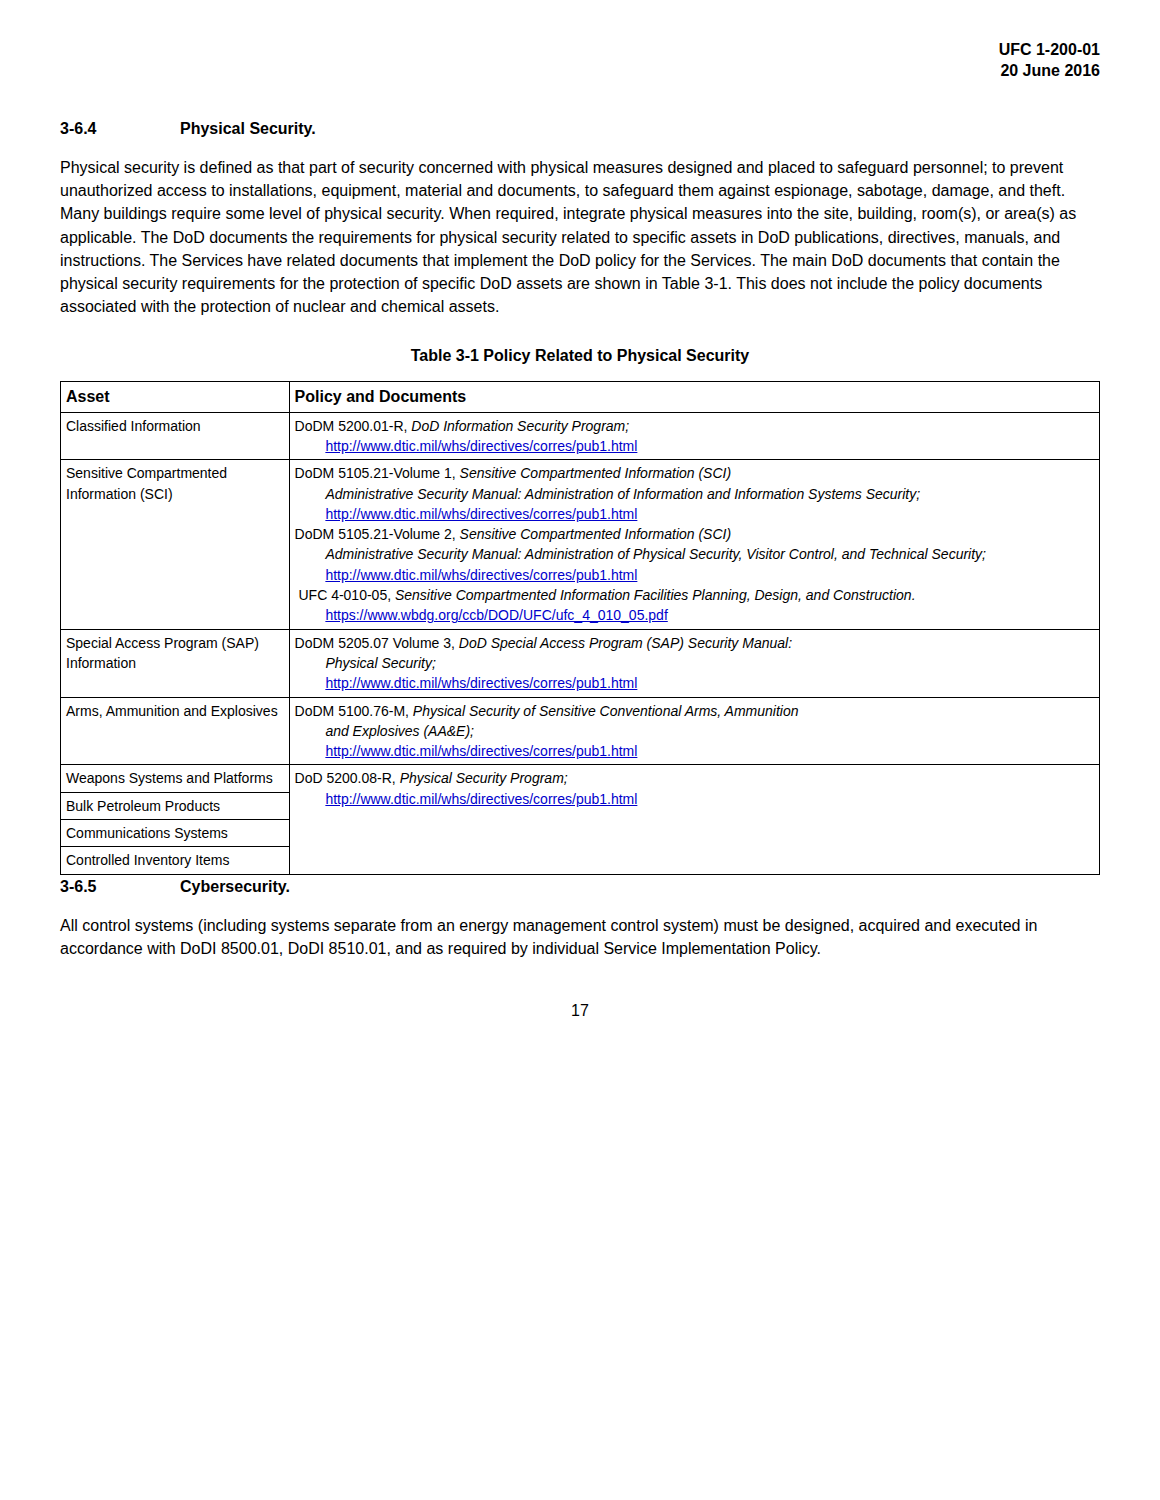UFC 1-200-01
20 June 2016
3-6.4 Physical Security.
Physical security is defined as that part of security concerned with physical measures designed and placed to safeguard personnel; to prevent unauthorized access to installations, equipment, material and documents, to safeguard them against espionage, sabotage, damage, and theft. Many buildings require some level of physical security. When required, integrate physical measures into the site, building, room(s), or area(s) as applicable. The DoD documents the requirements for physical security related to specific assets in DoD publications, directives, manuals, and instructions. The Services have related documents that implement the DoD policy for the Services. The main DoD documents that contain the physical security requirements for the protection of specific DoD assets are shown in Table 3-1. This does not include the policy documents associated with the protection of nuclear and chemical assets.
Table 3-1 Policy Related to Physical Security
| Asset | Policy and Documents |
| --- | --- |
| Classified Information | DoDM 5200.01-R, DoD Information Security Program; http://www.dtic.mil/whs/directives/corres/pub1.html |
| Sensitive Compartmented Information (SCI) | DoDM 5105.21-Volume 1, Sensitive Compartmented Information (SCI) Administrative Security Manual: Administration of Information and Information Systems Security; http://www.dtic.mil/whs/directives/corres/pub1.html DoDM 5105.21-Volume 2, Sensitive Compartmented Information (SCI) Administrative Security Manual: Administration of Physical Security, Visitor Control, and Technical Security; http://www.dtic.mil/whs/directives/corres/pub1.html UFC 4-010-05, Sensitive Compartmented Information Facilities Planning, Design, and Construction. https://www.wbdg.org/ccb/DOD/UFC/ufc_4_010_05.pdf |
| Special Access Program (SAP) Information | DoDM 5205.07 Volume 3, DoD Special Access Program (SAP) Security Manual: Physical Security; http://www.dtic.mil/whs/directives/corres/pub1.html |
| Arms, Ammunition and Explosives | DoDM 5100.76-M, Physical Security of Sensitive Conventional Arms, Ammunition and Explosives (AA&E); http://www.dtic.mil/whs/directives/corres/pub1.html |
| Weapons Systems and Platforms | DoD 5200.08-R, Physical Security Program; http://www.dtic.mil/whs/directives/corres/pub1.html |
| Bulk Petroleum Products |
| Communications Systems |
| Controlled Inventory Items |
3-6.5 Cybersecurity.
All control systems (including systems separate from an energy management control system) must be designed, acquired and executed in accordance with DoDI 8500.01, DoDI 8510.01, and as required by individual Service Implementation Policy.
17